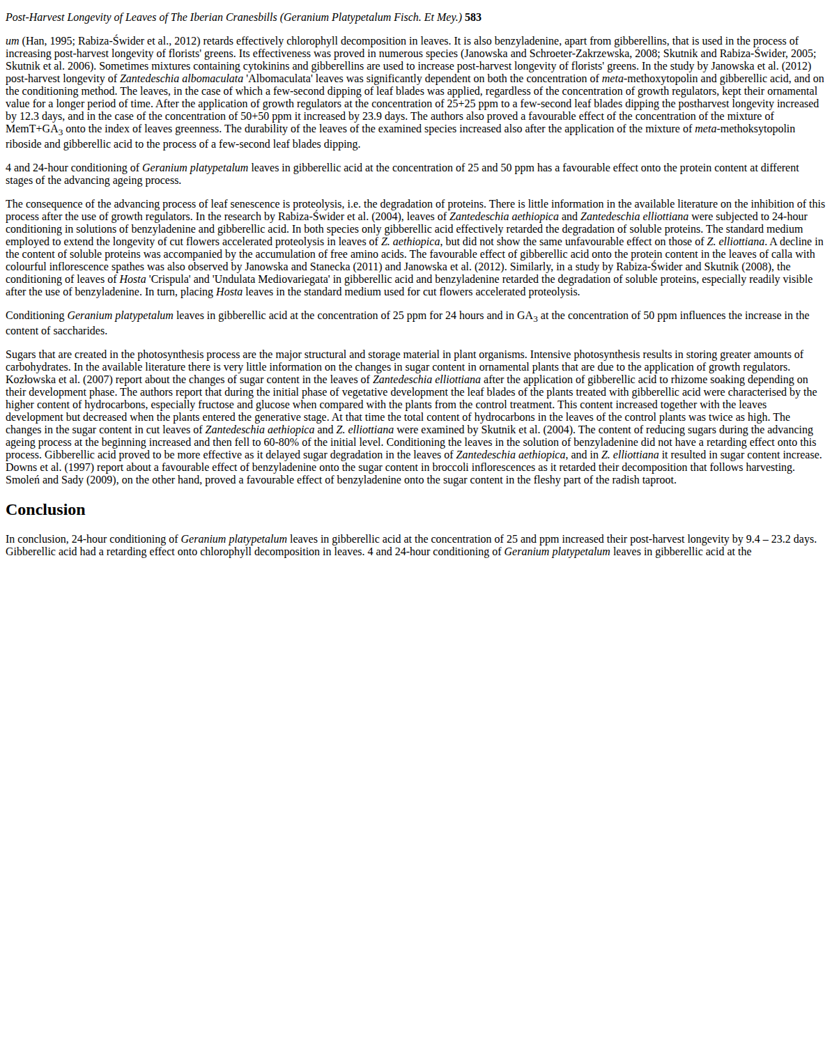Post-Harvest Longevity of Leaves of The Iberian Cranesbills (Geranium Platypetalum Fisch. Et Mey.) 583
um (Han, 1995; Rabiza-Świder et al., 2012) retards effectively chlorophyll decomposition in leaves. It is also benzyladenine, apart from gibberellins, that is used in the process of increasing post-harvest longevity of florists' greens. Its effectiveness was proved in numerous species (Janowska and Schroeter-Zakrzewska, 2008; Skutnik and Rabiza-Świder, 2005; Skutnik et al. 2006). Sometimes mixtures containing cytokinins and gibberellins are used to increase post-harvest longevity of florists' greens. In the study by Janowska et al. (2012) post-harvest longevity of Zantedeschia albomaculata 'Albomaculata' leaves was significantly dependent on both the concentration of meta-methoxytopolin and gibberellic acid, and on the conditioning method. The leaves, in the case of which a few-second dipping of leaf blades was applied, regardless of the concentration of growth regulators, kept their ornamental value for a longer period of time. After the application of growth regulators at the concentration of 25+25 ppm to a few-second leaf blades dipping the postharvest longevity increased by 12.3 days, and in the case of the concentration of 50+50 ppm it increased by 23.9 days. The authors also proved a favourable effect of the concentration of the mixture of MemT+GA3 onto the index of leaves greenness. The durability of the leaves of the examined species increased also after the application of the mixture of meta-methoksytopolin riboside and gibberellic acid to the process of a few-second leaf blades dipping.
4 and 24-hour conditioning of Geranium platypetalum leaves in gibberellic acid at the concentration of 25 and 50 ppm has a favourable effect onto the protein content at different stages of the advancing ageing process.
The consequence of the advancing process of leaf senescence is proteolysis, i.e. the degradation of proteins. There is little information in the available literature on the inhibition of this process after the use of growth regulators. In the research by Rabiza-Świder et al. (2004), leaves of Zantedeschia aethiopica and Zantedeschia elliottiana were subjected to 24-hour conditioning in solutions of benzyladenine and gibberellic acid. In both species only gibberellic acid effectively retarded the degradation of soluble proteins. The standard medium employed to extend the longevity of cut flowers accelerated proteolysis in leaves of Z. aethiopica, but did not show the same unfavourable effect on those of Z. elliottiana. A decline in the content of soluble proteins was accompanied by the accumulation of free amino acids. The favourable effect of gibberellic acid onto the protein content in the leaves of calla with colourful inflorescence spathes was also observed by Janowska and Stanecka (2011) and Janowska et al. (2012). Similarly, in a study by Rabiza-Świder and Skutnik (2008), the conditioning of leaves of Hosta 'Crispula' and 'Undulata Mediovariegata' in gibberellic acid and benzyladenine retarded the degradation of soluble proteins, especially readily visible after the use of benzyladenine. In turn, placing Hosta leaves in the standard medium used for cut flowers accelerated proteolysis.
Conditioning Geranium platypetalum leaves in gibberellic acid at the concentration of 25 ppm for 24 hours and in GA3 at the concentration of 50 ppm influences the increase in the content of saccharides.
Sugars that are created in the photosynthesis process are the major structural and storage material in plant organisms. Intensive photosynthesis results in storing greater amounts of carbohydrates. In the available literature there is very little information on the changes in sugar content in ornamental plants that are due to the application of growth regulators. Kozłowska et al. (2007) report about the changes of sugar content in the leaves of Zantedeschia elliottiana after the application of gibberellic acid to rhizome soaking depending on their development phase. The authors report that during the initial phase of vegetative development the leaf blades of the plants treated with gibberellic acid were characterised by the higher content of hydrocarbons, especially fructose and glucose when compared with the plants from the control treatment. This content increased together with the leaves development but decreased when the plants entered the generative stage. At that time the total content of hydrocarbons in the leaves of the control plants was twice as high. The changes in the sugar content in cut leaves of Zantedeschia aethiopica and Z. elliottiana were examined by Skutnik et al. (2004). The content of reducing sugars during the advancing ageing process at the beginning increased and then fell to 60-80% of the initial level. Conditioning the leaves in the solution of benzyladenine did not have a retarding effect onto this process. Gibberellic acid proved to be more effective as it delayed sugar degradation in the leaves of Zantedeschia aethiopica, and in Z. elliottiana it resulted in sugar content increase. Downs et al. (1997) report about a favourable effect of benzyladenine onto the sugar content in broccoli inflorescences as it retarded their decomposition that follows harvesting. Smoleń and Sady (2009), on the other hand, proved a favourable effect of benzyladenine onto the sugar content in the fleshy part of the radish taproot.
Conclusion
In conclusion, 24-hour conditioning of Geranium platypetalum leaves in gibberellic acid at the concentration of 25 and ppm increased their post-harvest longevity by 9.4 – 23.2 days. Gibberellic acid had a retarding effect onto chlorophyll decomposition in leaves. 4 and 24-hour conditioning of Geranium platypetalum leaves in gibberellic acid at the